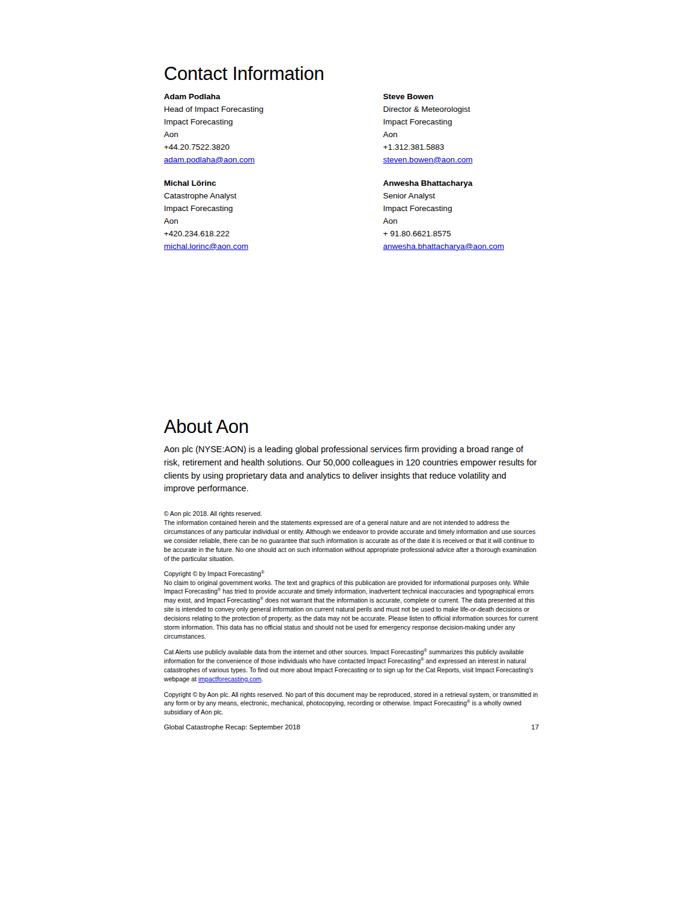Contact Information
| Adam Podlaha Head of Impact Forecasting Impact Forecasting Aon +44.20.7522.3820 adam.podlaha@aon.com | Steve Bowen Director & Meteorologist Impact Forecasting Aon +1.312.381.5883 steven.bowen@aon.com |
| Michal Lörinc Catastrophe Analyst Impact Forecasting Aon +420.234.618.222 michal.lorinc@aon.com | Anwesha Bhattacharya Senior Analyst Impact Forecasting Aon + 91.80.6621.8575 anwesha.bhattacharya@aon.com |
About Aon
Aon plc (NYSE:AON) is a leading global professional services firm providing a broad range of risk, retirement and health solutions. Our 50,000 colleagues in 120 countries empower results for clients by using proprietary data and analytics to deliver insights that reduce volatility and improve performance.
© Aon plc 2018. All rights reserved.
The information contained herein and the statements expressed are of a general nature and are not intended to address the circumstances of any particular individual or entity. Although we endeavor to provide accurate and timely information and use sources we consider reliable, there can be no guarantee that such information is accurate as of the date it is received or that it will continue to be accurate in the future. No one should act on such information without appropriate professional advice after a thorough examination of the particular situation.
Copyright © by Impact Forecasting®
No claim to original government works. The text and graphics of this publication are provided for informational purposes only. While Impact Forecasting® has tried to provide accurate and timely information, inadvertent technical inaccuracies and typographical errors may exist, and Impact Forecasting® does not warrant that the information is accurate, complete or current. The data presented at this site is intended to convey only general information on current natural perils and must not be used to make life-or-death decisions or decisions relating to the protection of property, as the data may not be accurate. Please listen to official information sources for current storm information. This data has no official status and should not be used for emergency response decision-making under any circumstances.
Cat Alerts use publicly available data from the internet and other sources. Impact Forecasting® summarizes this publicly available information for the convenience of those individuals who have contacted Impact Forecasting® and expressed an interest in natural catastrophes of various types. To find out more about Impact Forecasting or to sign up for the Cat Reports, visit Impact Forecasting's webpage at impactforecasting.com.
Copyright © by Aon plc. All rights reserved. No part of this document may be reproduced, stored in a retrieval system, or transmitted in any form or by any means, electronic, mechanical, photocopying, recording or otherwise. Impact Forecasting® is a wholly owned subsidiary of Aon plc.
Global Catastrophe Recap: September 2018 17